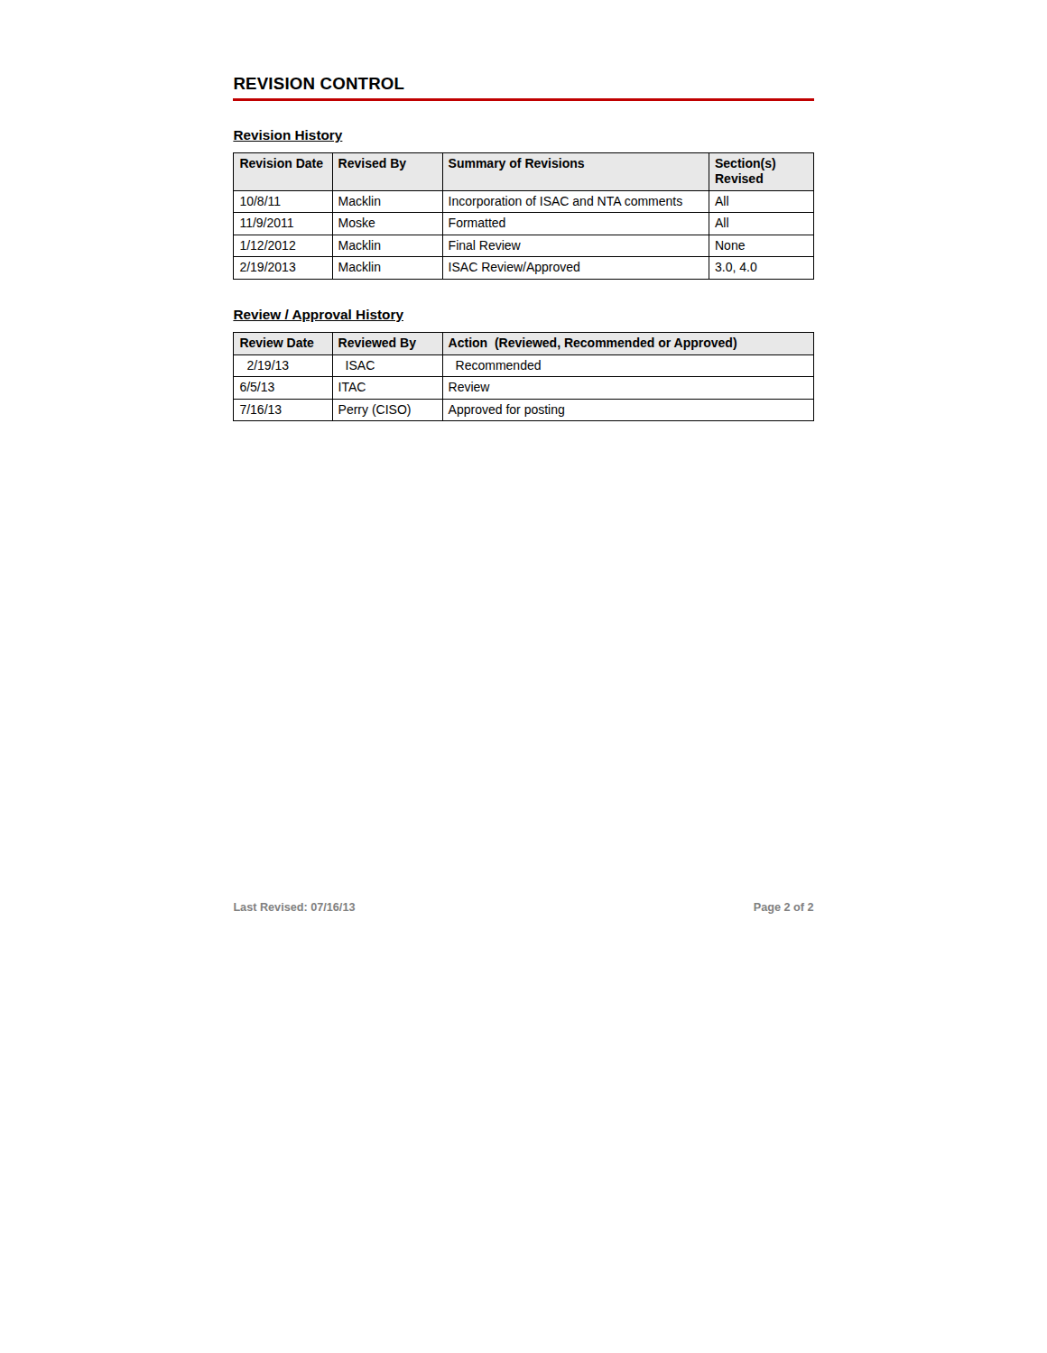REVISION CONTROL
Revision History
| Revision Date | Revised By | Summary of Revisions | Section(s) Revised |
| --- | --- | --- | --- |
| 10/8/11 | Macklin | Incorporation of ISAC and NTA comments | All |
| 11/9/2011 | Moske | Formatted | All |
| 1/12/2012 | Macklin | Final Review | None |
| 2/19/2013 | Macklin | ISAC Review/Approved | 3.0, 4.0 |
Review / Approval History
| Review Date | Reviewed By | Action (Reviewed, Recommended or Approved) |
| --- | --- | --- |
| 2/19/13 | ISAC | Recommended |
| 6/5/13 | ITAC | Review |
| 7/16/13 | Perry (CISO) | Approved for posting |
Last Revised: 07/16/13 Page 2 of 2